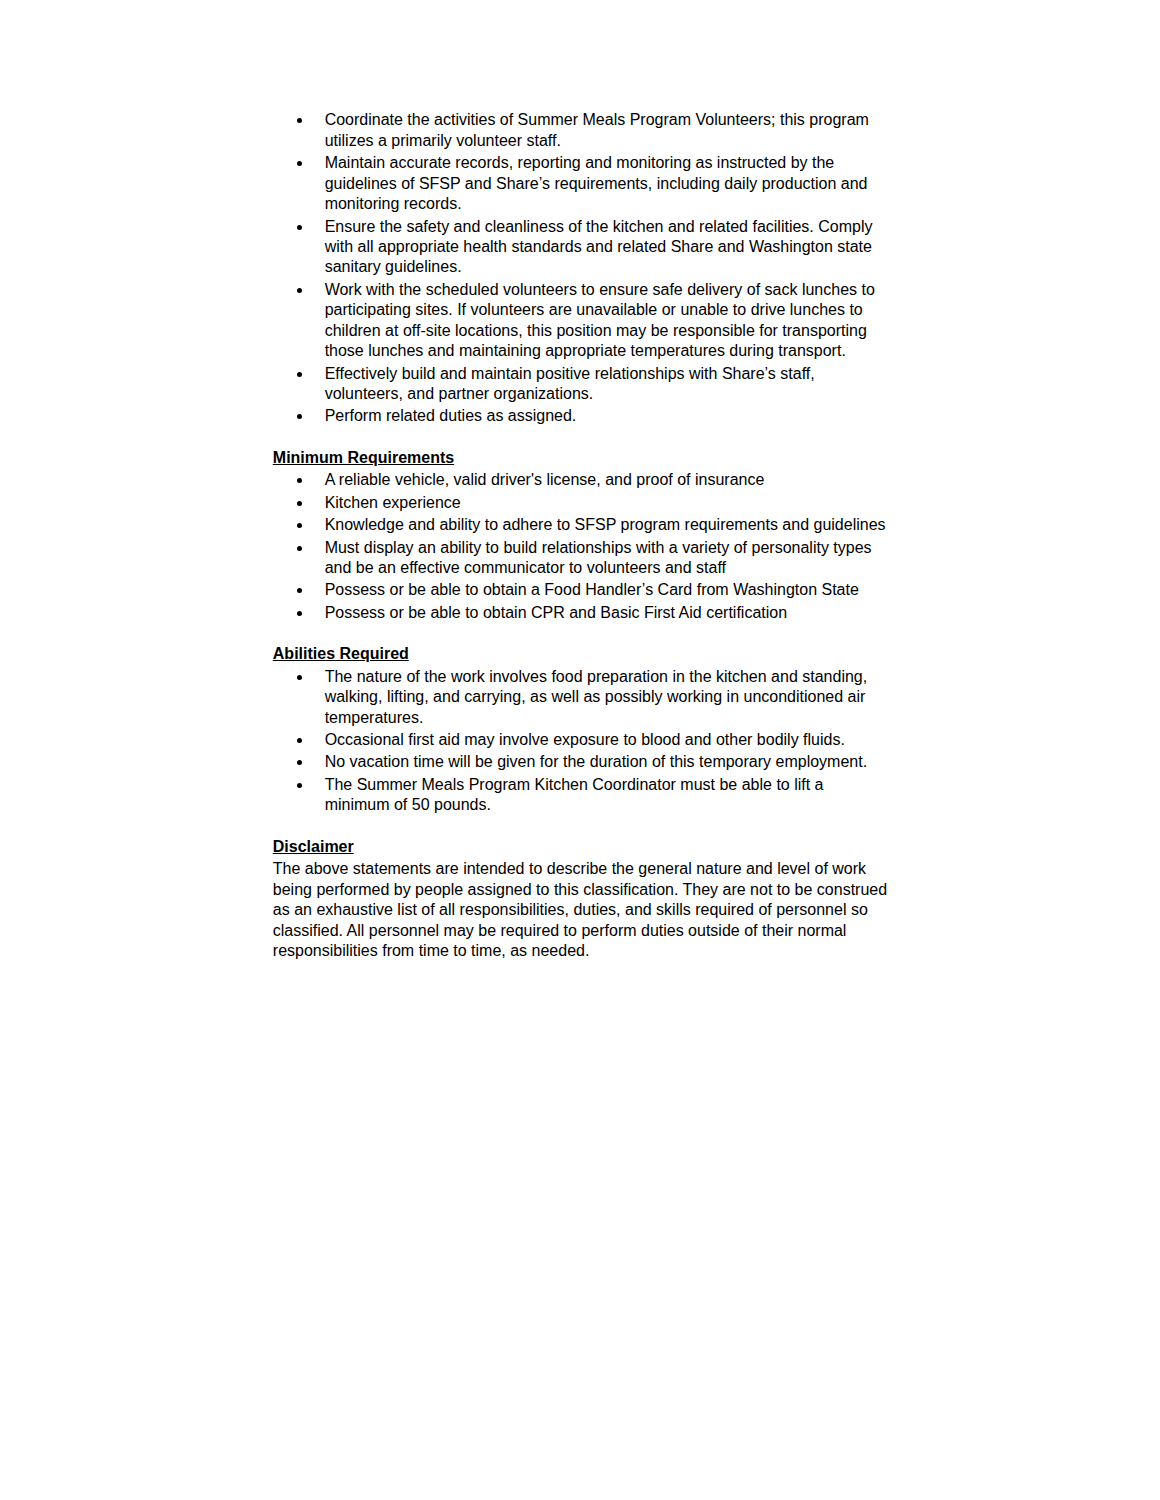Coordinate the activities of Summer Meals Program Volunteers; this program utilizes a primarily volunteer staff.
Maintain accurate records, reporting and monitoring as instructed by the guidelines of SFSP and Share’s requirements, including daily production and monitoring records.
Ensure the safety and cleanliness of the kitchen and related facilities. Comply with all appropriate health standards and related Share and Washington state sanitary guidelines.
Work with the scheduled volunteers to ensure safe delivery of sack lunches to participating sites. If volunteers are unavailable or unable to drive lunches to children at off-site locations, this position may be responsible for transporting those lunches and maintaining appropriate temperatures during transport.
Effectively build and maintain positive relationships with Share’s staff, volunteers, and partner organizations.
Perform related duties as assigned.
Minimum Requirements
A reliable vehicle, valid driver's license, and proof of insurance
Kitchen experience
Knowledge and ability to adhere to SFSP program requirements and guidelines
Must display an ability to build relationships with a variety of personality types and be an effective communicator to volunteers and staff
Possess or be able to obtain a Food Handler’s Card from Washington State
Possess or be able to obtain CPR and Basic First Aid certification
Abilities Required
The nature of the work involves food preparation in the kitchen and standing, walking, lifting, and carrying, as well as possibly working in unconditioned air temperatures.
Occasional first aid may involve exposure to blood and other bodily fluids.
No vacation time will be given for the duration of this temporary employment.
The Summer Meals Program Kitchen Coordinator must be able to lift a minimum of 50 pounds.
Disclaimer
The above statements are intended to describe the general nature and level of work being performed by people assigned to this classification. They are not to be construed as an exhaustive list of all responsibilities, duties, and skills required of personnel so classified. All personnel may be required to perform duties outside of their normal responsibilities from time to time, as needed.